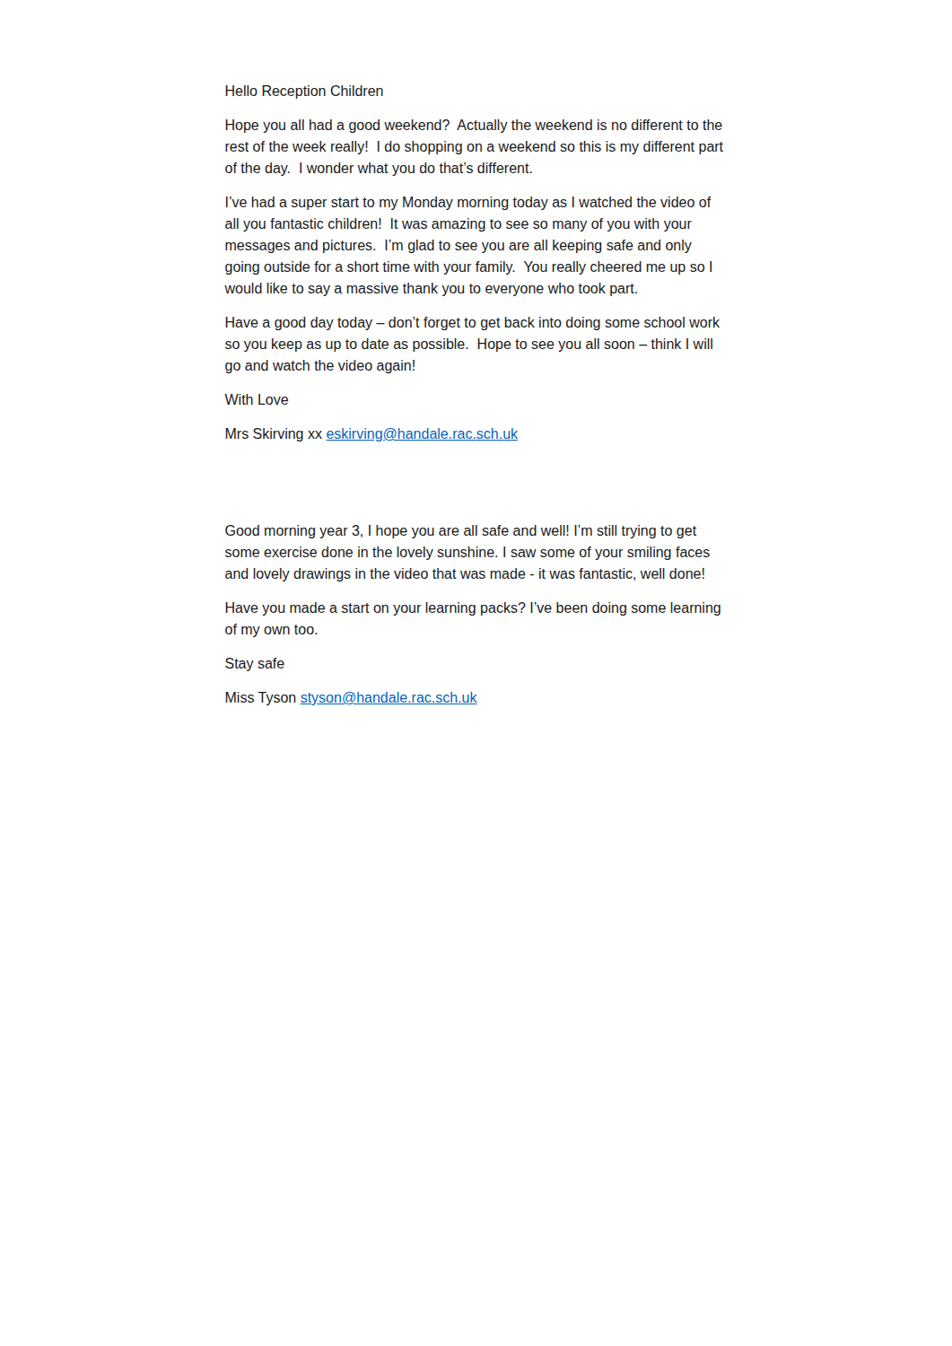Hello Reception Children
Hope you all had a good weekend? Actually the weekend is no different to the rest of the week really! I do shopping on a weekend so this is my different part of the day. I wonder what you do that’s different.
I’ve had a super start to my Monday morning today as I watched the video of all you fantastic children! It was amazing to see so many of you with your messages and pictures. I’m glad to see you are all keeping safe and only going outside for a short time with your family. You really cheered me up so I would like to say a massive thank you to everyone who took part.
Have a good day today – don’t forget to get back into doing some school work so you keep as up to date as possible. Hope to see you all soon – think I will go and watch the video again!
With Love
Mrs Skirving xx eskirving@handale.rac.sch.uk
Good morning year 3, I hope you are all safe and well! I’m still trying to get some exercise done in the lovely sunshine. I saw some of your smiling faces and lovely drawings in the video that was made - it was fantastic, well done!
Have you made a start on your learning packs? I’ve been doing some learning of my own too.
Stay safe
Miss Tyson styson@handale.rac.sch.uk